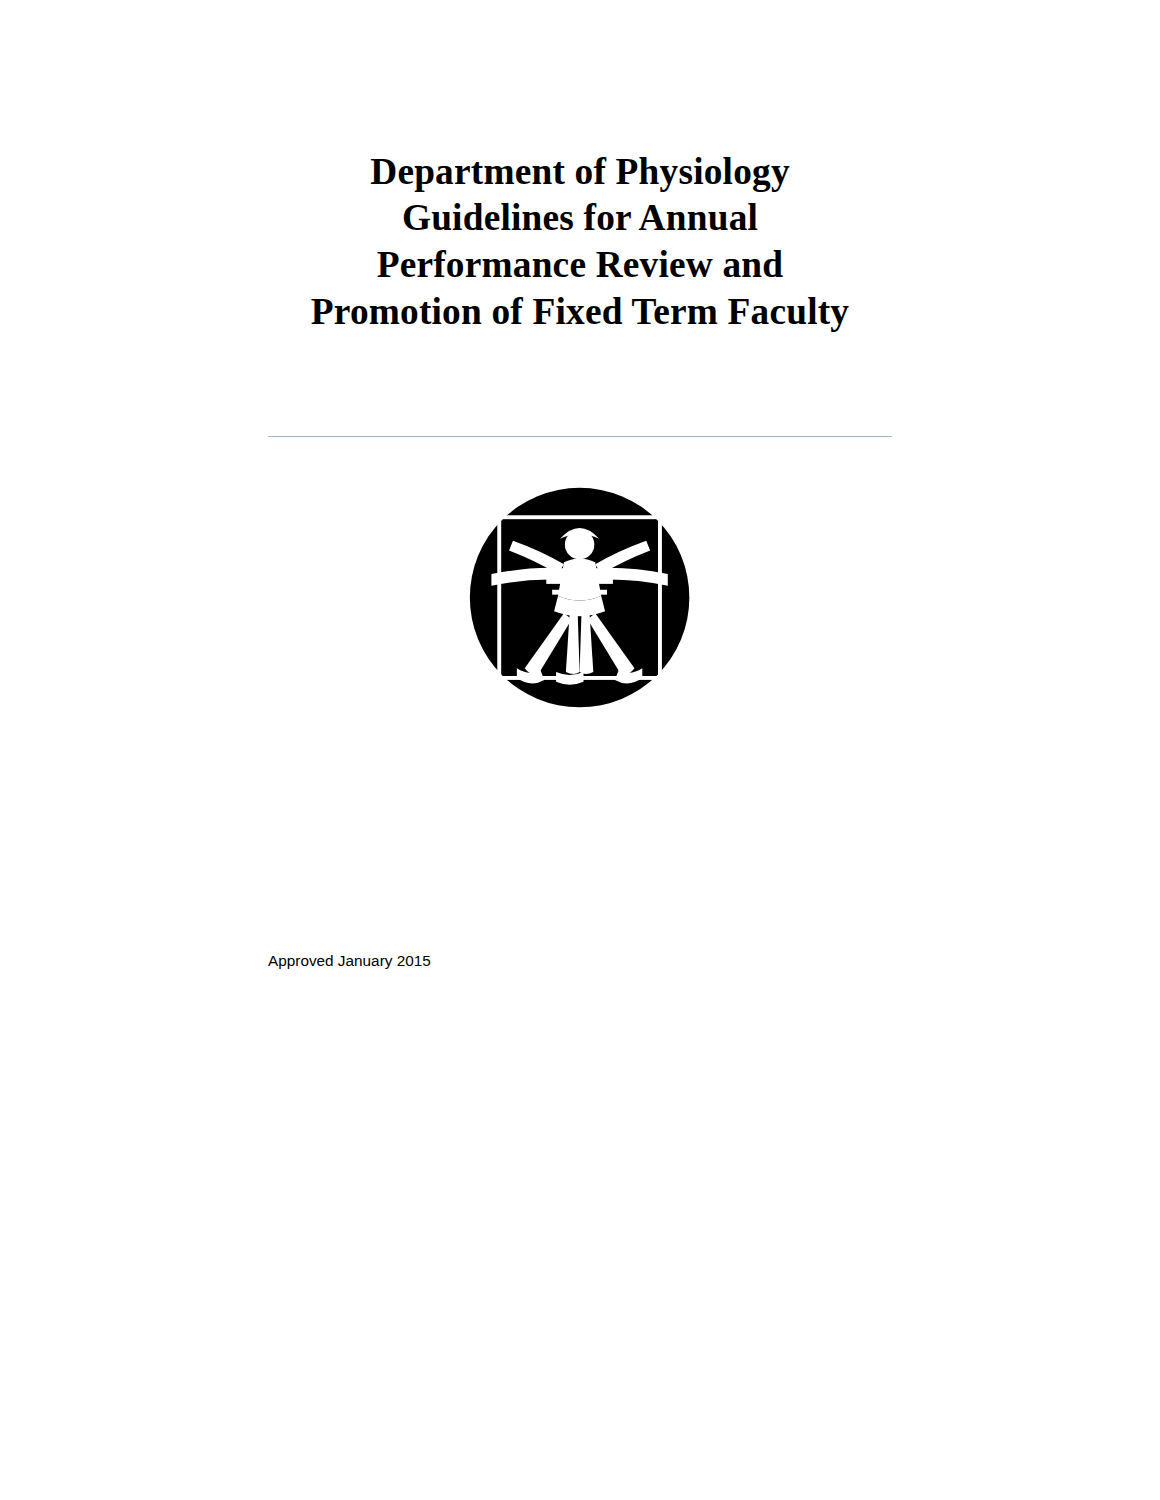Department of Physiology Guidelines for Annual Performance Review and Promotion of Fixed Term Faculty
Approved January 2015